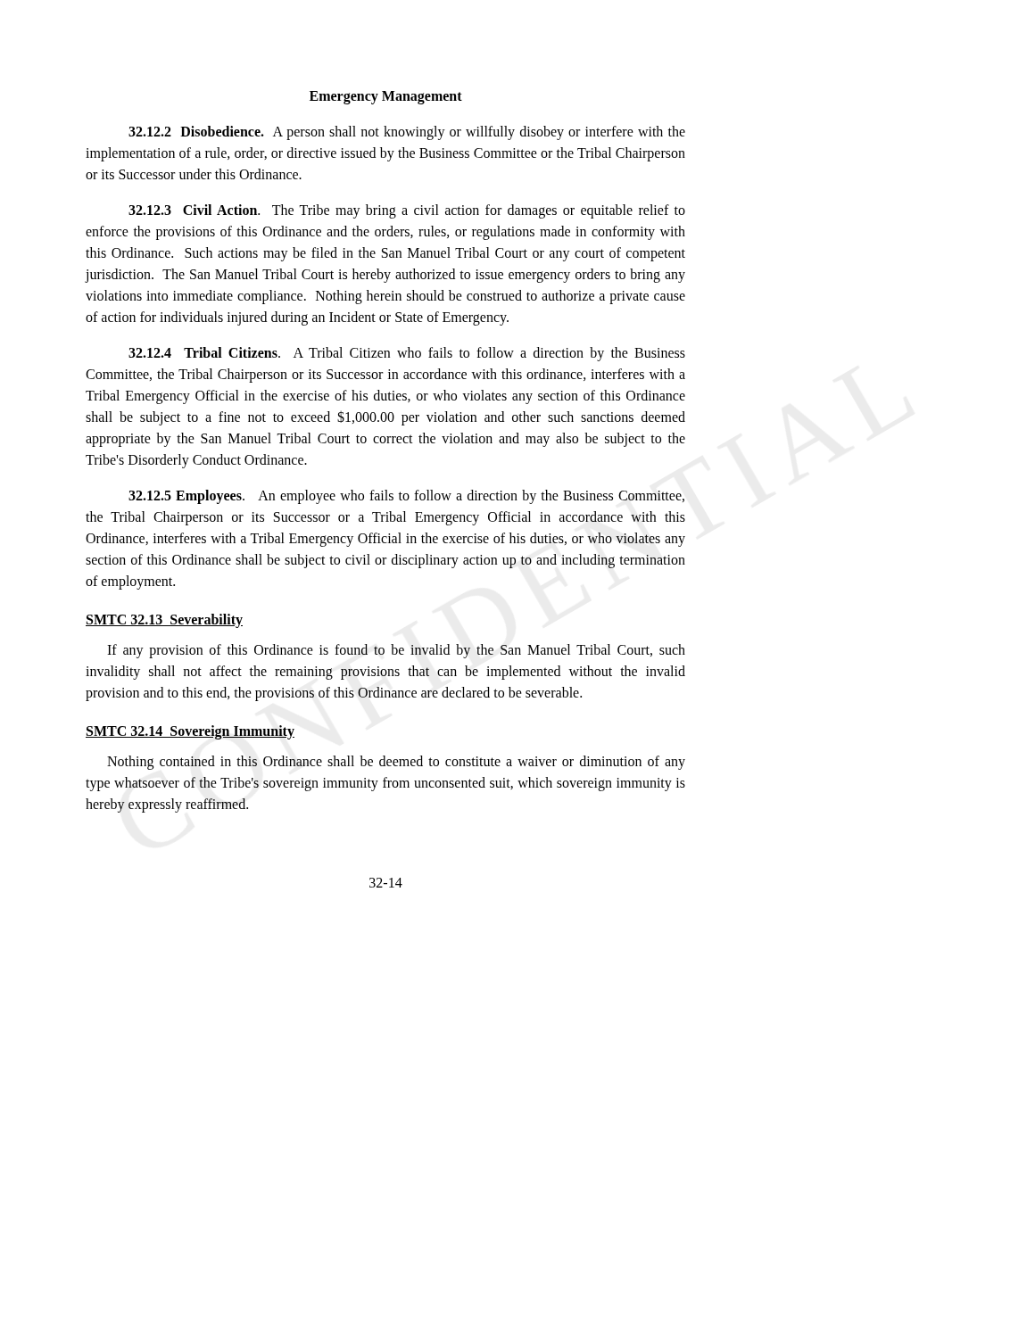CONFIDENTIAL
Emergency Management
32.12.2 Disobedience. A person shall not knowingly or willfully disobey or interfere with the implementation of a rule, order, or directive issued by the Business Committee or the Tribal Chairperson or its Successor under this Ordinance.
32.12.3 Civil Action. The Tribe may bring a civil action for damages or equitable relief to enforce the provisions of this Ordinance and the orders, rules, or regulations made in conformity with this Ordinance. Such actions may be filed in the San Manuel Tribal Court or any court of competent jurisdiction. The San Manuel Tribal Court is hereby authorized to issue emergency orders to bring any violations into immediate compliance. Nothing herein should be construed to authorize a private cause of action for individuals injured during an Incident or State of Emergency.
32.12.4 Tribal Citizens. A Tribal Citizen who fails to follow a direction by the Business Committee, the Tribal Chairperson or its Successor in accordance with this ordinance, interferes with a Tribal Emergency Official in the exercise of his duties, or who violates any section of this Ordinance shall be subject to a fine not to exceed $1,000.00 per violation and other such sanctions deemed appropriate by the San Manuel Tribal Court to correct the violation and may also be subject to the Tribe's Disorderly Conduct Ordinance.
32.12.5 Employees. An employee who fails to follow a direction by the Business Committee, the Tribal Chairperson or its Successor or a Tribal Emergency Official in accordance with this Ordinance, interferes with a Tribal Emergency Official in the exercise of his duties, or who violates any section of this Ordinance shall be subject to civil or disciplinary action up to and including termination of employment.
SMTC 32.13 Severability
If any provision of this Ordinance is found to be invalid by the San Manuel Tribal Court, such invalidity shall not affect the remaining provisions that can be implemented without the invalid provision and to this end, the provisions of this Ordinance are declared to be severable.
SMTC 32.14 Sovereign Immunity
Nothing contained in this Ordinance shall be deemed to constitute a waiver or diminution of any type whatsoever of the Tribe's sovereign immunity from unconsented suit, which sovereign immunity is hereby expressly reaffirmed.
32-14